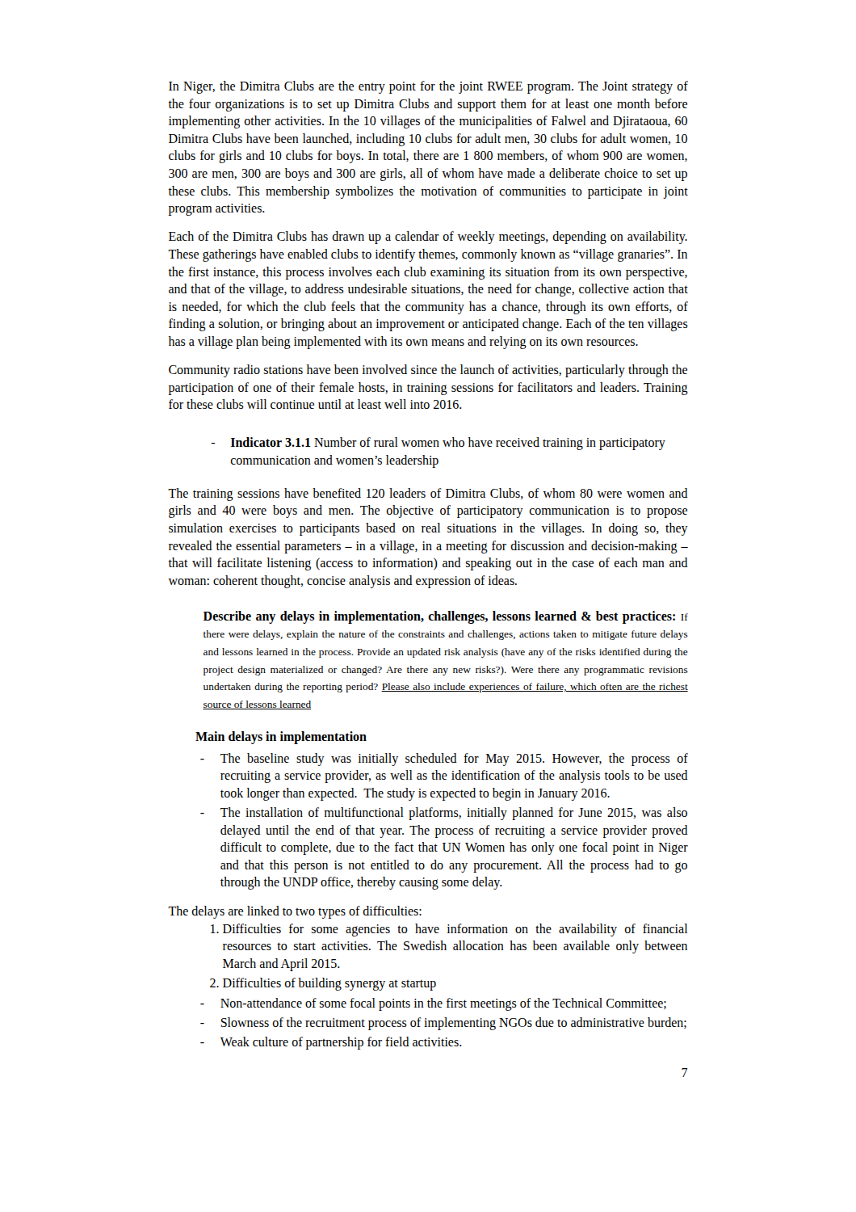In Niger, the Dimitra Clubs are the entry point for the joint RWEE program. The Joint strategy of the four organizations is to set up Dimitra Clubs and support them for at least one month before implementing other activities. In the 10 villages of the municipalities of Falwel and Djirataoua, 60 Dimitra Clubs have been launched, including 10 clubs for adult men, 30 clubs for adult women, 10 clubs for girls and 10 clubs for boys. In total, there are 1 800 members, of whom 900 are women, 300 are men, 300 are boys and 300 are girls, all of whom have made a deliberate choice to set up these clubs. This membership symbolizes the motivation of communities to participate in joint program activities.
Each of the Dimitra Clubs has drawn up a calendar of weekly meetings, depending on availability. These gatherings have enabled clubs to identify themes, commonly known as “village granaries”. In the first instance, this process involves each club examining its situation from its own perspective, and that of the village, to address undesirable situations, the need for change, collective action that is needed, for which the club feels that the community has a chance, through its own efforts, of finding a solution, or bringing about an improvement or anticipated change. Each of the ten villages has a village plan being implemented with its own means and relying on its own resources.
Community radio stations have been involved since the launch of activities, particularly through the participation of one of their female hosts, in training sessions for facilitators and leaders. Training for these clubs will continue until at least well into 2016.
- Indicator 3.1.1 Number of rural women who have received training in participatory communication and women’s leadership
The training sessions have benefited 120 leaders of Dimitra Clubs, of whom 80 were women and girls and 40 were boys and men. The objective of participatory communication is to propose simulation exercises to participants based on real situations in the villages. In doing so, they revealed the essential parameters – in a village, in a meeting for discussion and decision-making – that will facilitate listening (access to information) and speaking out in the case of each man and woman: coherent thought, concise analysis and expression of ideas.
Describe any delays in implementation, challenges, lessons learned & best practices: If there were delays, explain the nature of the constraints and challenges, actions taken to mitigate future delays and lessons learned in the process. Provide an updated risk analysis (have any of the risks identified during the project design materialized or changed? Are there any new risks?). Were there any programmatic revisions undertaken during the reporting period? Please also include experiences of failure, which often are the richest source of lessons learned
Main delays in implementation
The baseline study was initially scheduled for May 2015. However, the process of recruiting a service provider, as well as the identification of the analysis tools to be used took longer than expected. The study is expected to begin in January 2016.
The installation of multifunctional platforms, initially planned for June 2015, was also delayed until the end of that year. The process of recruiting a service provider proved difficult to complete, due to the fact that UN Women has only one focal point in Niger and that this person is not entitled to do any procurement. All the process had to go through the UNDP office, thereby causing some delay.
The delays are linked to two types of difficulties:
Difficulties for some agencies to have information on the availability of financial resources to start activities. The Swedish allocation has been available only between March and April 2015.
Difficulties of building synergy at startup
Non-attendance of some focal points in the first meetings of the Technical Committee;
Slowness of the recruitment process of implementing NGOs due to administrative burden;
Weak culture of partnership for field activities.
7